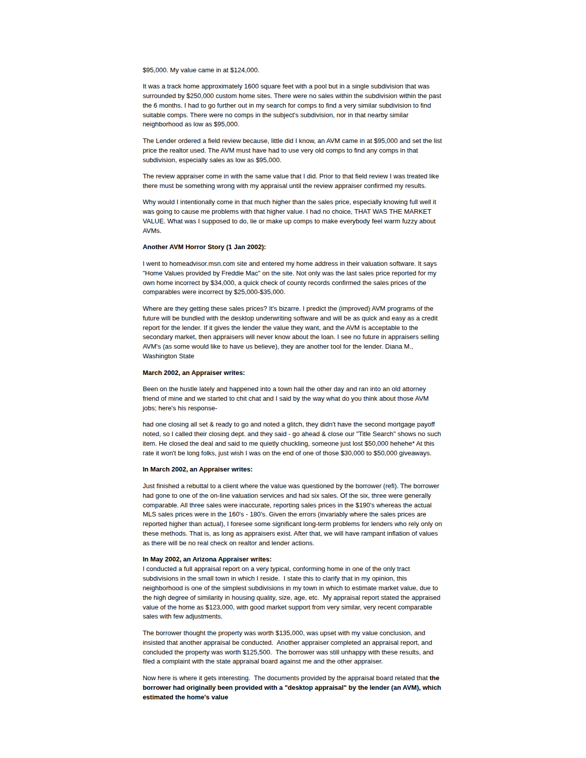$95,000. My value came in at $124,000.
It was a track home approximately 1600 square feet with a pool but in a single subdivision that was surrounded by $250,000 custom home sites. There were no sales within the subdivision within the past the 6 months. I had to go further out in my search for comps to find a very similar subdivision to find suitable comps. There were no comps in the subject's subdivision, nor in that nearby similar neighborhood as low as $95,000.
The Lender ordered a field review because, little did I know, an AVM came in at $95,000 and set the list price the realtor used. The AVM must have had to use very old comps to find any comps in that subdivision, especially sales as low as $95,000.
The review appraiser come in with the same value that I did. Prior to that field review I was treated like there must be something wrong with my appraisal until the review appraiser confirmed my results.
Why would I intentionally come in that much higher than the sales price, especially knowing full well it was going to cause me problems with that higher value. I had no choice, THAT WAS THE MARKET VALUE. What was I supposed to do, lie or make up comps to make everybody feel warm fuzzy about AVMs.
Another AVM Horror Story (1 Jan 2002):
I went to homeadvisor.msn.com site and entered my home address in their valuation software. It says "Home Values provided by Freddie Mac" on the site. Not only was the last sales price reported for my own home incorrect by $34,000, a quick check of county records confirmed the sales prices of the comparables were incorrect by $25,000-$35,000.
Where are they getting these sales prices? It's bizarre. I predict the (improved) AVM programs of the future will be bundled with the desktop underwriting software and will be as quick and easy as a credit report for the lender. If it gives the lender the value they want, and the AVM is acceptable to the secondary market, then appraisers will never know about the loan. I see no future in appraisers selling AVM's (as some would like to have us believe), they are another tool for the lender. Diana M., Washington State
March 2002, an Appraiser writes:
Been on the hustle lately and happened into a town hall the other day and ran into an old attorney friend of mine and we started to chit chat and I said by the way what do you think about those AVM jobs; here's his response-
had one closing all set & ready to go and noted a glitch, they didn't have the second mortgage payoff noted, so I called their closing dept. and they said - go ahead & close our "Title Search" shows no such item. He closed the deal and said to me quietly chuckling, someone just lost $50,000 hehehe* At this rate it won't be long folks, just wish I was on the end of one of those $30,000 to $50,000 giveaways.
In March 2002, an Appraiser writes:
Just finished a rebuttal to a client where the value was questioned by the borrower (refi). The borrower had gone to one of the on-line valuation services and had six sales. Of the six, three were generally comparable. All three sales were inaccurate, reporting sales prices in the $190's whereas the actual MLS sales prices were in the 160's - 180's. Given the errors (invariably where the sales prices are reported higher than actual), I foresee some significant long-term problems for lenders who rely only on these methods. That is, as long as appraisers exist. After that, we will have rampant inflation of values as there will be no real check on realtor and lender actions.
In May 2002, an Arizona Appraiser writes:
I conducted a full appraisal report on a very typical, conforming home in one of the only tract subdivisions in the small town in which I reside. I state this to clarify that in my opinion, this neighborhood is one of the simplest subdivisions in my town in which to estimate market value, due to the high degree of similarity in housing quality, size, age, etc. My appraisal report stated the appraised value of the home as $123,000, with good market support from very similar, very recent comparable sales with few adjustments.
The borrower thought the property was worth $135,000, was upset with my value conclusion, and insisted that another appraisal be conducted. Another appraiser completed an appraisal report, and concluded the property was worth $125,500. The borrower was still unhappy with these results, and filed a complaint with the state appraisal board against me and the other appraiser.
Now here is where it gets interesting. The documents provided by the appraisal board related that the borrower had originally been provided with a "desktop appraisal" by the lender (an AVM), which estimated the home's value